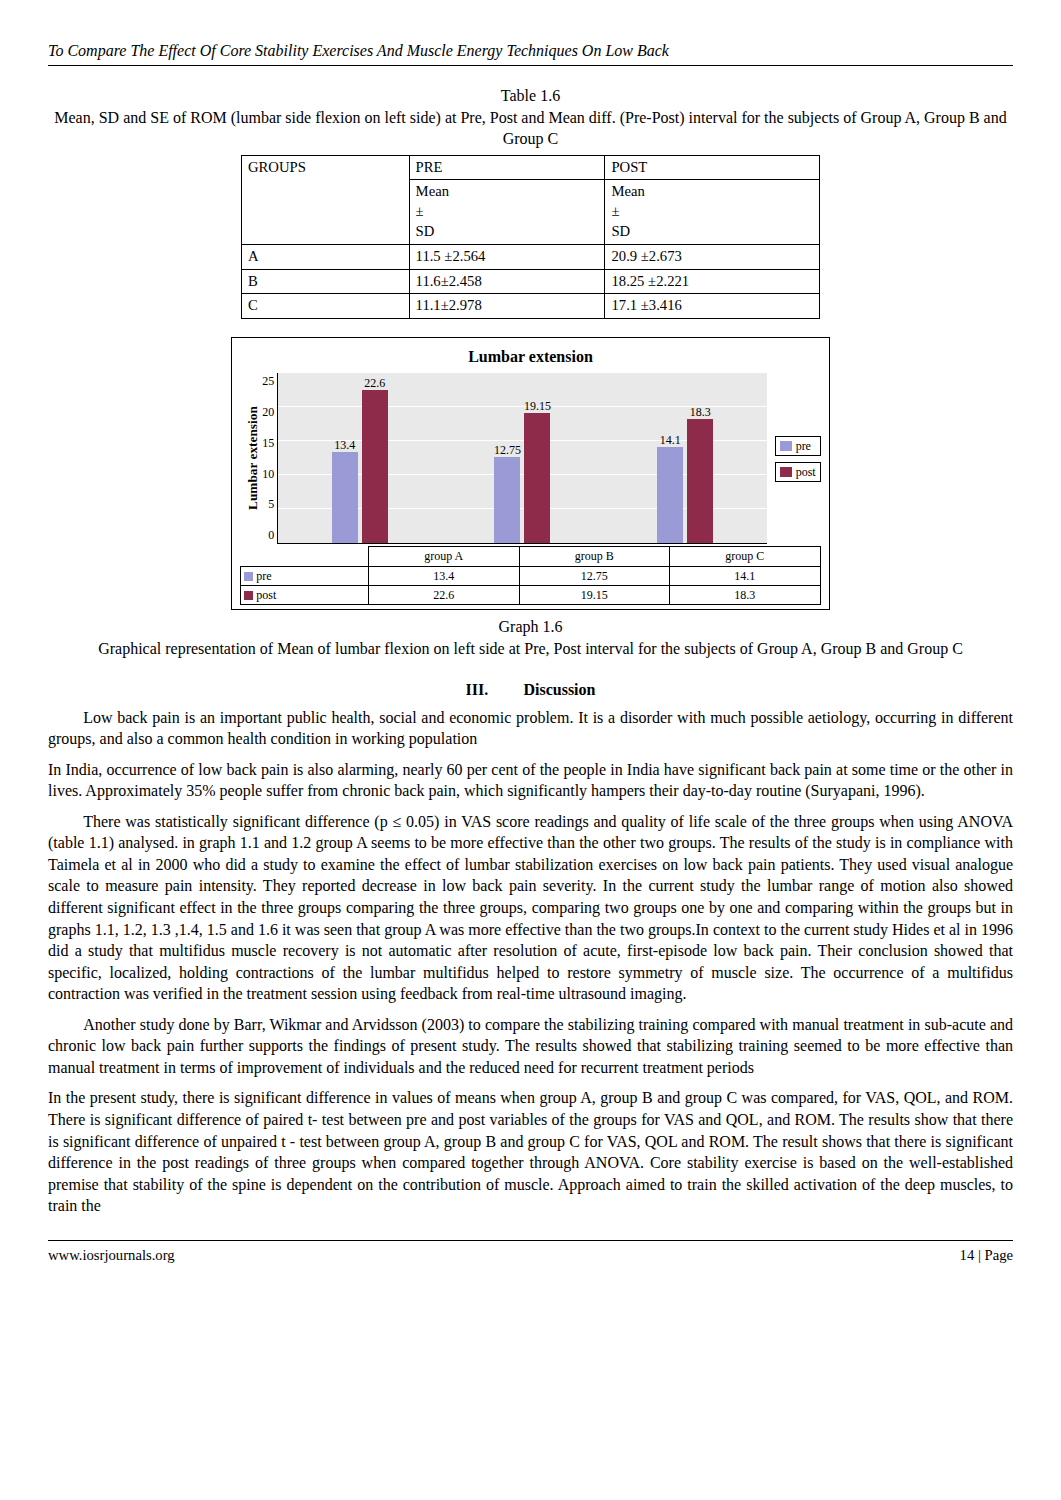To Compare The Effect Of Core Stability Exercises And Muscle Energy Techniques On Low Back
Table 1.6 Mean, SD and SE of ROM (lumbar side flexion on left side) at Pre, Post and Mean diff. (Pre-Post) interval for the subjects of Group A, Group B and Group C
| GROUPS | PRE | POST |
| --- | --- | --- |
| Mean ± SD | Mean ± SD |
| A | 11.5 ±2.564 | 20.9 ±2.673 |
| B | 11.6±2.458 | 18.25 ±2.221 |
| C | 11.1±2.978 | 17.1 ±3.416 |
Lumbar extension
Lumbar extension
25 20 15 10 5 0
13.4
22.6
12.75
19.15
14.1
18.3
pre
post
| | group A | group B | group C |
| pre | 13.4 | 12.75 | 14.1 |
| post | 22.6 | 19.15 | 18.3 |
Graph 1.6
Graphical representation of Mean of lumbar flexion on left side at Pre, Post interval for the subjects of Group A, Group B and Group C
III. Discussion
Low back pain is an important public health, social and economic problem. It is a disorder with much possible aetiology, occurring in different groups, and also a common health condition in working population
In India, occurrence of low back pain is also alarming, nearly 60 per cent of the people in India have significant back pain at some time or the other in lives. Approximately 35% people suffer from chronic back pain, which significantly hampers their day-to-day routine (Suryapani, 1996).
There was statistically significant difference (p ≤ 0.05) in VAS score readings and quality of life scale of the three groups when using ANOVA (table 1.1) analysed. in graph 1.1 and 1.2 group A seems to be more effective than the other two groups. The results of the study is in compliance with Taimela et al in 2000 who did a study to examine the effect of lumbar stabilization exercises on low back pain patients. They used visual analogue scale to measure pain intensity. They reported decrease in low back pain severity. In the current study the lumbar range of motion also showed different significant effect in the three groups comparing the three groups, comparing two groups one by one and comparing within the groups but in graphs 1.1, 1.2, 1.3 ,1.4, 1.5 and 1.6 it was seen that group A was more effective than the two groups.In context to the current study Hides et al in 1996 did a study that multifidus muscle recovery is not automatic after resolution of acute, first-episode low back pain. Their conclusion showed that specific, localized, holding contractions of the lumbar multifidus helped to restore symmetry of muscle size. The occurrence of a multifidus contraction was verified in the treatment session using feedback from real-time ultrasound imaging.
Another study done by Barr, Wikmar and Arvidsson (2003) to compare the stabilizing training compared with manual treatment in sub-acute and chronic low back pain further supports the findings of present study. The results showed that stabilizing training seemed to be more effective than manual treatment in terms of improvement of individuals and the reduced need for recurrent treatment periods
In the present study, there is significant difference in values of means when group A, group B and group C was compared, for VAS, QOL, and ROM. There is significant difference of paired t- test between pre and post variables of the groups for VAS and QOL, and ROM. The results show that there is significant difference of unpaired t - test between group A, group B and group C for VAS, QOL and ROM. The result shows that there is significant difference in the post readings of three groups when compared together through ANOVA. Core stability exercise is based on the well-established premise that stability of the spine is dependent on the contribution of muscle. Approach aimed to train the skilled activation of the deep muscles, to train the
www.iosrjournals.org 14 | Page